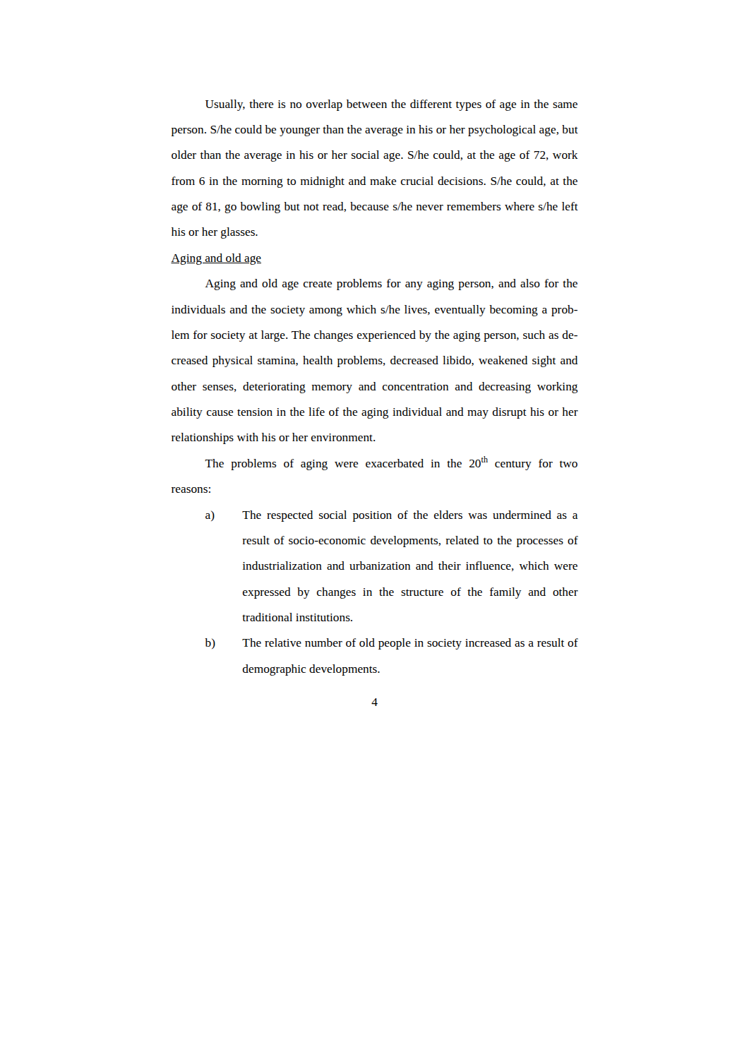Usually, there is no overlap between the different types of age in the same person. S/he could be younger than the average in his or her psychological age, but older than the average in his or her social age. S/he could, at the age of 72, work from 6 in the morning to midnight and make crucial decisions. S/he could, at the age of 81, go bowling but not read, because s/he never remembers where s/he left his or her glasses.
Aging and old age
Aging and old age create problems for any aging person, and also for the individuals and the society among which s/he lives, eventually becoming a problem for society at large. The changes experienced by the aging person, such as decreased physical stamina, health problems, decreased libido, weakened sight and other senses, deteriorating memory and concentration and decreasing working ability cause tension in the life of the aging individual and may disrupt his or her relationships with his or her environment.
The problems of aging were exacerbated in the 20th century for two reasons:
a) The respected social position of the elders was undermined as a result of socio-economic developments, related to the processes of industrialization and urbanization and their influence, which were expressed by changes in the structure of the family and other traditional institutions.
b) The relative number of old people in society increased as a result of demographic developments.
4